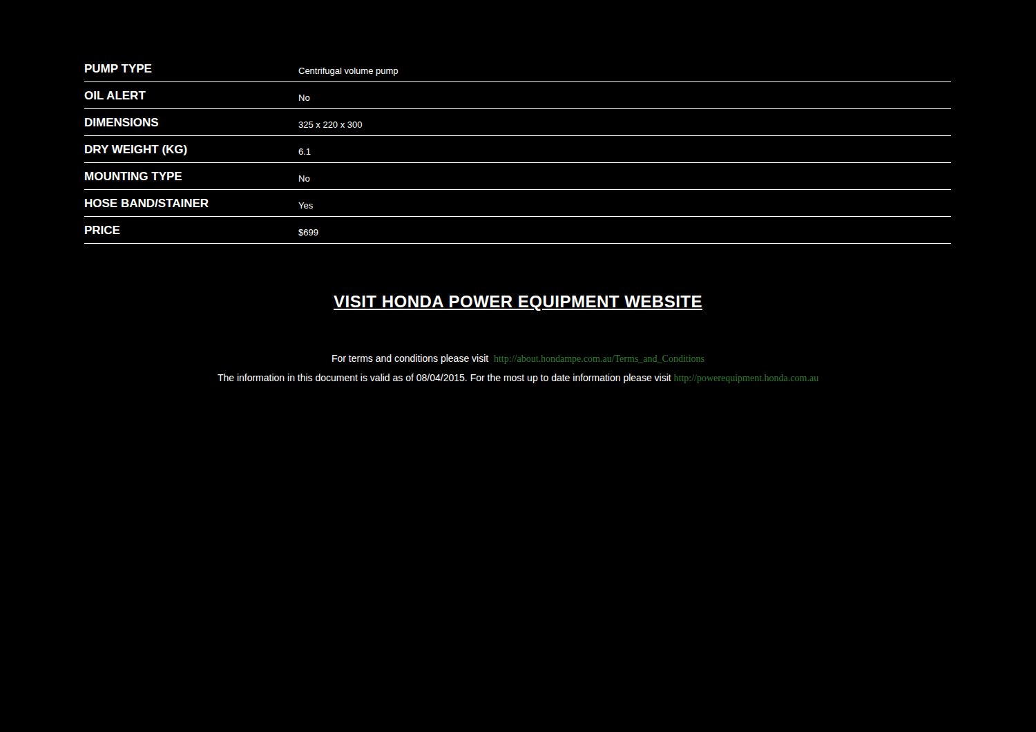| PUMP TYPE | Centrifugal volume pump |
| OIL ALERT | No |
| DIMENSIONS | 325 x 220 x 300 |
| DRY WEIGHT (KG) | 6.1 |
| MOUNTING TYPE | No |
| HOSE BAND/STAINER | Yes |
| PRICE | $699 |
VISIT HONDA POWER EQUIPMENT WEBSITE
For terms and conditions please visit http://about.hondampe.com.au/Terms_and_Conditions
The information in this document is valid as of 08/04/2015. For the most up to date information please visit http://powerequipment.honda.com.au